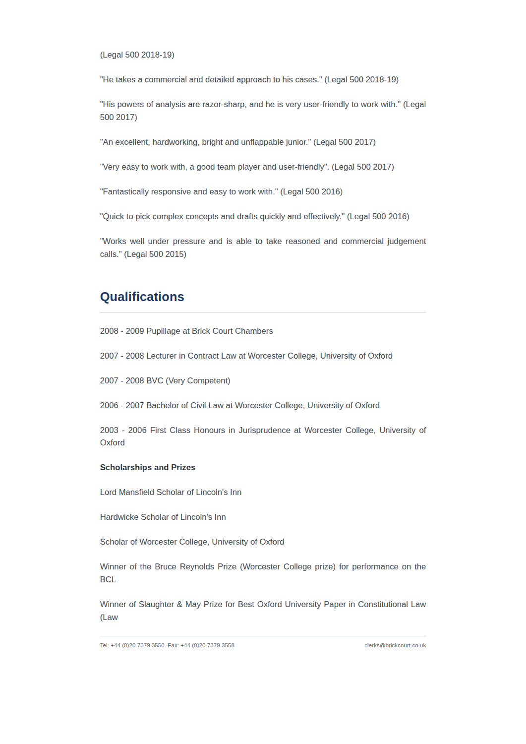(Legal 500 2018-19)
"He takes a commercial and detailed approach to his cases." (Legal 500 2018-19)
"His powers of analysis are razor-sharp, and he is very user-friendly to work with." (Legal 500 2017)
"An excellent, hardworking, bright and unflappable junior." (Legal 500 2017)
"Very easy to work with, a good team player and user-friendly". (Legal 500 2017)
"Fantastically responsive and easy to work with." (Legal 500 2016)
"Quick to pick complex concepts and drafts quickly and effectively." (Legal 500 2016)
"Works well under pressure and is able to take reasoned and commercial judgement calls." (Legal 500 2015)
Qualifications
2008 - 2009 Pupillage at Brick Court Chambers
2007 - 2008 Lecturer in Contract Law at Worcester College, University of Oxford
2007 - 2008 BVC (Very Competent)
2006 - 2007 Bachelor of Civil Law at Worcester College, University of Oxford
2003 - 2006 First Class Honours in Jurisprudence at Worcester College, University of Oxford
Scholarships and Prizes
Lord Mansfield Scholar of Lincoln's Inn
Hardwicke Scholar of Lincoln's Inn
Scholar of Worcester College, University of Oxford
Winner of the Bruce Reynolds Prize (Worcester College prize) for performance on the BCL
Winner of Slaughter & May Prize for Best Oxford University Paper in Constitutional Law (Law
Tel: +44 (0)20 7379 3550 Fax: +44 (0)20 7379 3558 clerks@brickcourt.co.uk